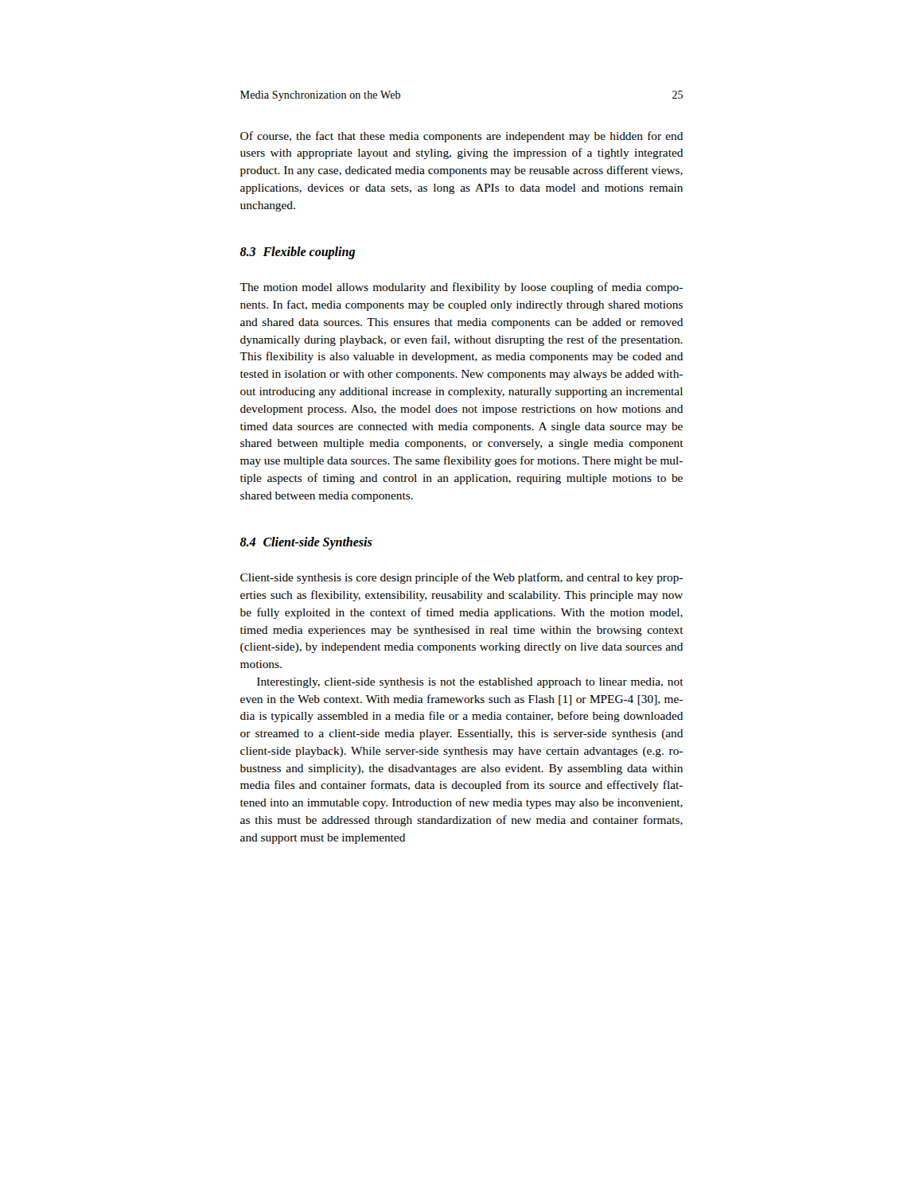Media Synchronization on the Web 25
Of course, the fact that these media components are independent may be hidden for end users with appropriate layout and styling, giving the impression of a tightly integrated product. In any case, dedicated media components may be reusable across different views, applications, devices or data sets, as long as APIs to data model and motions remain unchanged.
8.3 Flexible coupling
The motion model allows modularity and flexibility by loose coupling of media components. In fact, media components may be coupled only indirectly through shared motions and shared data sources. This ensures that media components can be added or removed dynamically during playback, or even fail, without disrupting the rest of the presentation. This flexibility is also valuable in development, as media components may be coded and tested in isolation or with other components. New components may always be added without introducing any additional increase in complexity, naturally supporting an incremental development process. Also, the model does not impose restrictions on how motions and timed data sources are connected with media components. A single data source may be shared between multiple media components, or conversely, a single media component may use multiple data sources. The same flexibility goes for motions. There might be multiple aspects of timing and control in an application, requiring multiple motions to be shared between media components.
8.4 Client-side Synthesis
Client-side synthesis is core design principle of the Web platform, and central to key properties such as flexibility, extensibility, reusability and scalability. This principle may now be fully exploited in the context of timed media applications. With the motion model, timed media experiences may be synthesised in real time within the browsing context (client-side), by independent media components working directly on live data sources and motions.
Interestingly, client-side synthesis is not the established approach to linear media, not even in the Web context. With media frameworks such as Flash [1] or MPEG-4 [30], media is typically assembled in a media file or a media container, before being downloaded or streamed to a client-side media player. Essentially, this is server-side synthesis (and client-side playback). While server-side synthesis may have certain advantages (e.g. robustness and simplicity), the disadvantages are also evident. By assembling data within media files and container formats, data is decoupled from its source and effectively flattened into an immutable copy. Introduction of new media types may also be inconvenient, as this must be addressed through standardization of new media and container formats, and support must be implemented